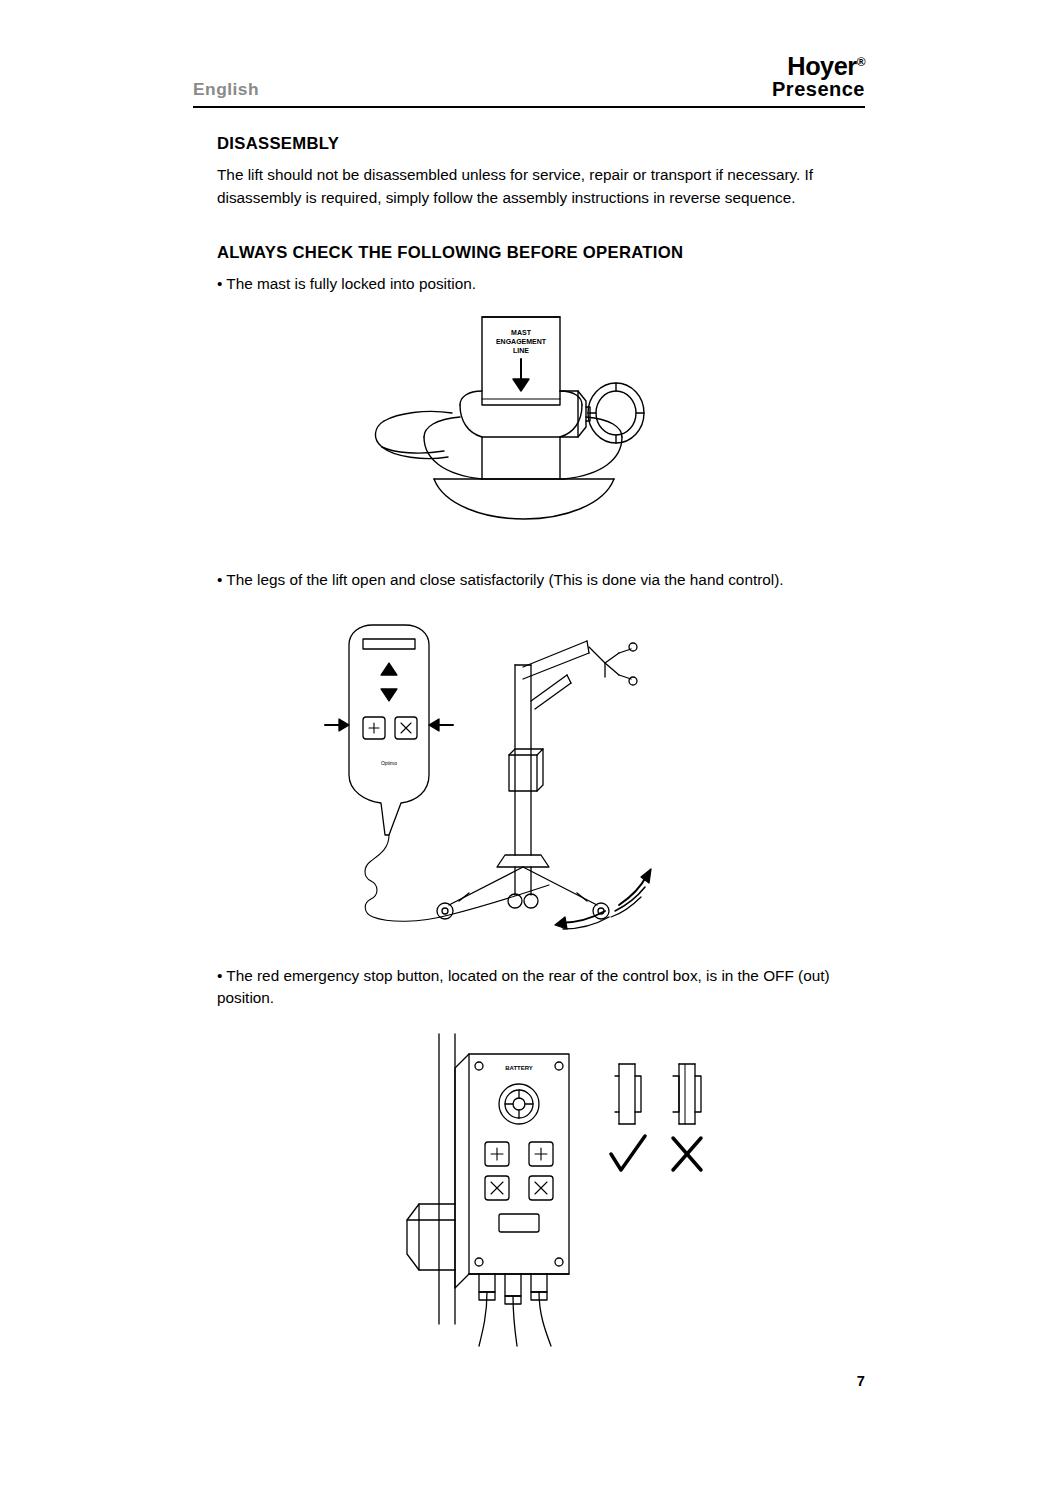English
Hoyer®
Presence
DISASSEMBLY
The lift should not be disassembled unless for service, repair or transport if necessary. If disassembly is required, simply follow the assembly instructions in reverse sequence.
ALWAYS CHECK THE FOLLOWING BEFORE OPERATION
• The mast is fully locked into position.
MAST ENGAGEMENT LINE
• The legs of the lift open and close satisfactorily (This is done via the hand control).
Optimo
• The red emergency stop button, located on the rear of the control box, is in the OFF (out) position.
BATTERY
7